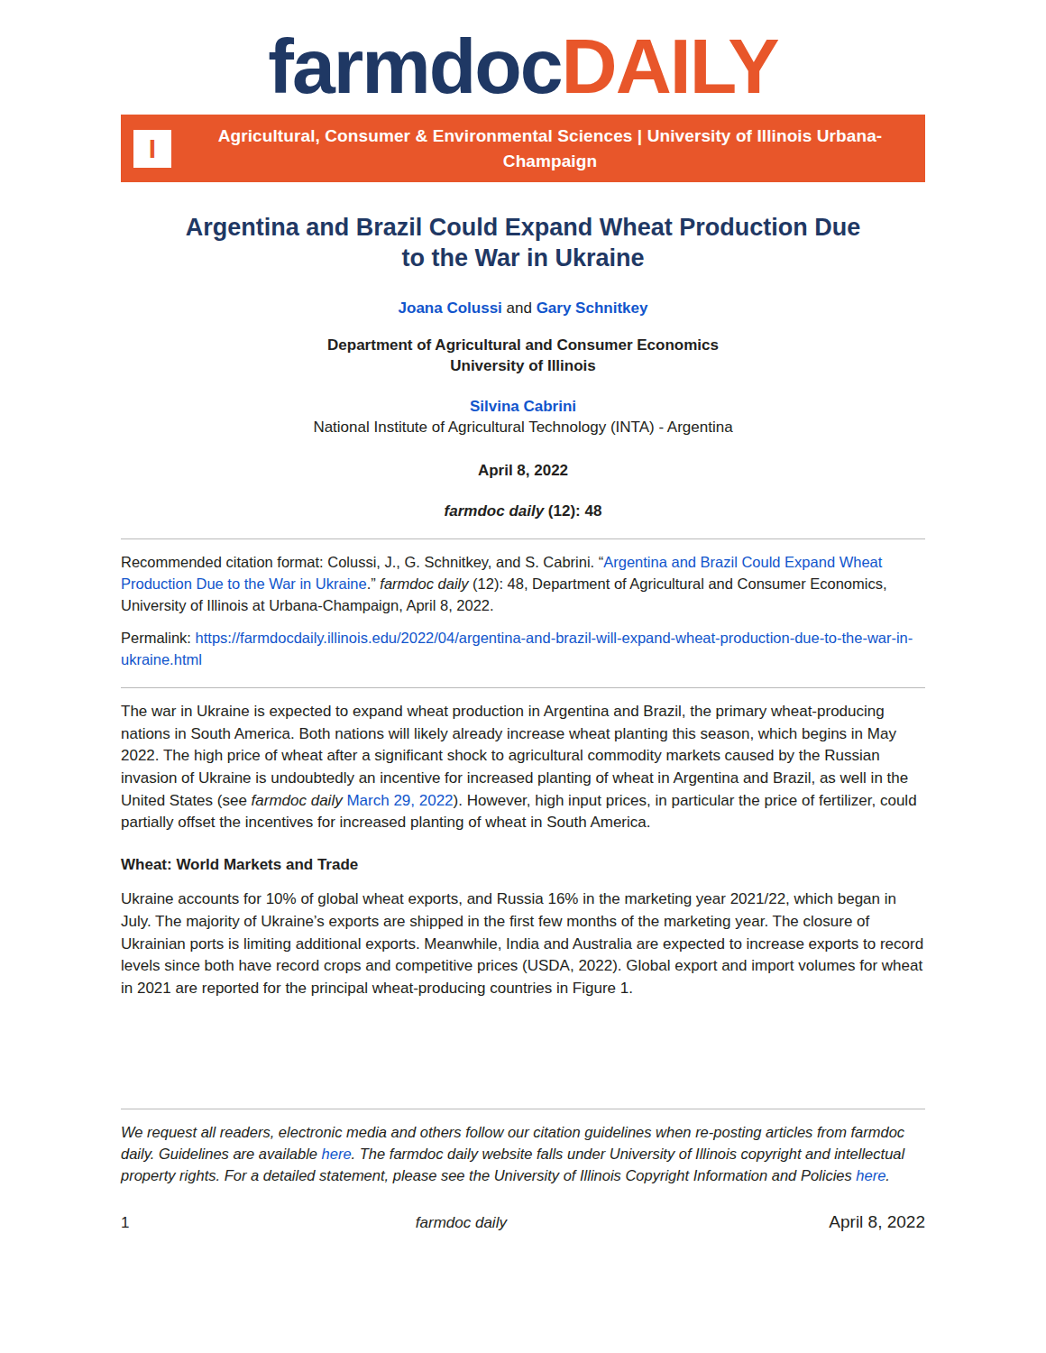farmdoc DAILY
I
Agricultural, Consumer & Environmental Sciences | University of Illinois Urbana-Champaign
Argentina and Brazil Could Expand Wheat Production Due to the War in Ukraine
Joana Colussi and Gary Schnitkey
Department of Agricultural and Consumer Economics
University of Illinois
Silvina Cabrini
National Institute of Agricultural Technology (INTA) - Argentina
April 8, 2022
farmdoc daily (12): 48
Recommended citation format: Colussi, J., G. Schnitkey, and S. Cabrini. “Argentina and Brazil Could Expand Wheat Production Due to the War in Ukraine.” farmdoc daily (12): 48, Department of Agricultural and Consumer Economics, University of Illinois at Urbana-Champaign, April 8, 2022.
Permalink: https://farmdocdaily.illinois.edu/2022/04/argentina-and-brazil-will-expand-wheat-production-due-to-the-war-in-ukraine.html
The war in Ukraine is expected to expand wheat production in Argentina and Brazil, the primary wheat-producing nations in South America. Both nations will likely already increase wheat planting this season, which begins in May 2022. The high price of wheat after a significant shock to agricultural commodity markets caused by the Russian invasion of Ukraine is undoubtedly an incentive for increased planting of wheat in Argentina and Brazil, as well in the United States (see farmdoc daily March 29, 2022). However, high input prices, in particular the price of fertilizer, could partially offset the incentives for increased planting of wheat in South America.
Wheat: World Markets and Trade
Ukraine accounts for 10% of global wheat exports, and Russia 16% in the marketing year 2021/22, which began in July. The majority of Ukraine’s exports are shipped in the first few months of the marketing year. The closure of Ukrainian ports is limiting additional exports. Meanwhile, India and Australia are expected to increase exports to record levels since both have record crops and competitive prices (USDA, 2022). Global export and import volumes for wheat in 2021 are reported for the principal wheat-producing countries in Figure 1.
We request all readers, electronic media and others follow our citation guidelines when re-posting articles from farmdoc daily. Guidelines are available here. The farmdoc daily website falls under University of Illinois copyright and intellectual property rights. For a detailed statement, please see the University of Illinois Copyright Information and Policies here.
1
farmdoc daily
April 8, 2022